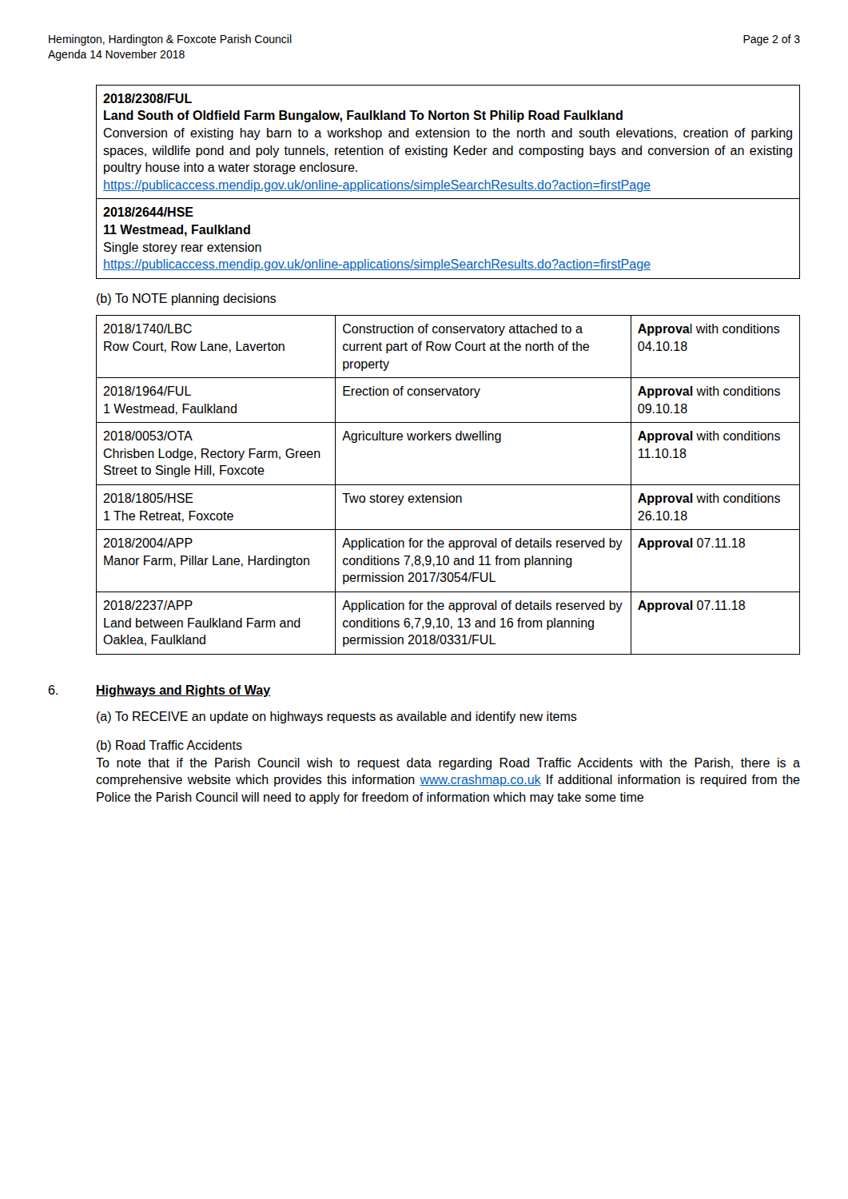Hemington, Hardington & Foxcote Parish Council
Agenda 14 November 2018
Page 2 of 3
| 2018/2308/FUL Land South of Oldfield Farm Bungalow, Faulkland To Norton St Philip Road Faulkland Conversion of existing hay barn to a workshop and extension to the north and south elevations, creation of parking spaces, wildlife pond and poly tunnels, retention of existing Keder and composting bays and conversion of an existing poultry house into a water storage enclosure. https://publicaccess.mendip.gov.uk/online-applications/simpleSearchResults.do?action=firstPage |
| 2018/2644/HSE 11 Westmead, Faulkland Single storey rear extension https://publicaccess.mendip.gov.uk/online-applications/simpleSearchResults.do?action=firstPage |
(b) To NOTE planning decisions
| 2018/1740/LBC Row Court, Row Lane, Laverton | Construction of conservatory attached to a current part of Row Court at the north of the property | Approva l with conditions 04.10.18 |
| 2018/1964/FUL 1 Westmead, Faulkland | Erection of conservatory | Approval with conditions 09.10.18 |
| 2018/0053/OTA Chrisben Lodge, Rectory Farm, Green Street to Single Hill, Foxcote | Agriculture workers dwelling | Approval with conditions 11.10.18 |
| 2018/1805/HSE 1 The Retreat, Foxcote | Two storey extension | Approval with conditions 26.10.18 |
| 2018/2004/APP Manor Farm, Pillar Lane, Hardington | Application for the approval of details reserved by conditions 7,8,9,10 and 11 from planning permission 2017/3054/FUL | Approval 07.11.18 |
| 2018/2237/APP Land between Faulkland Farm and Oaklea, Faulkland | Application for the approval of details reserved by conditions 6,7,9,10, 13 and 16 from planning permission 2018/0331/FUL | Approval 07.11.18 |
6.
Highways and Rights of Way
(a) To RECEIVE an update on highways requests as available and identify new items
(b) Road Traffic Accidents
To note that if the Parish Council wish to request data regarding Road Traffic Accidents with the Parish, there is a comprehensive website which provides this information www.crashmap.co.uk If additional information is required from the Police the Parish Council will need to apply for freedom of information which may take some time